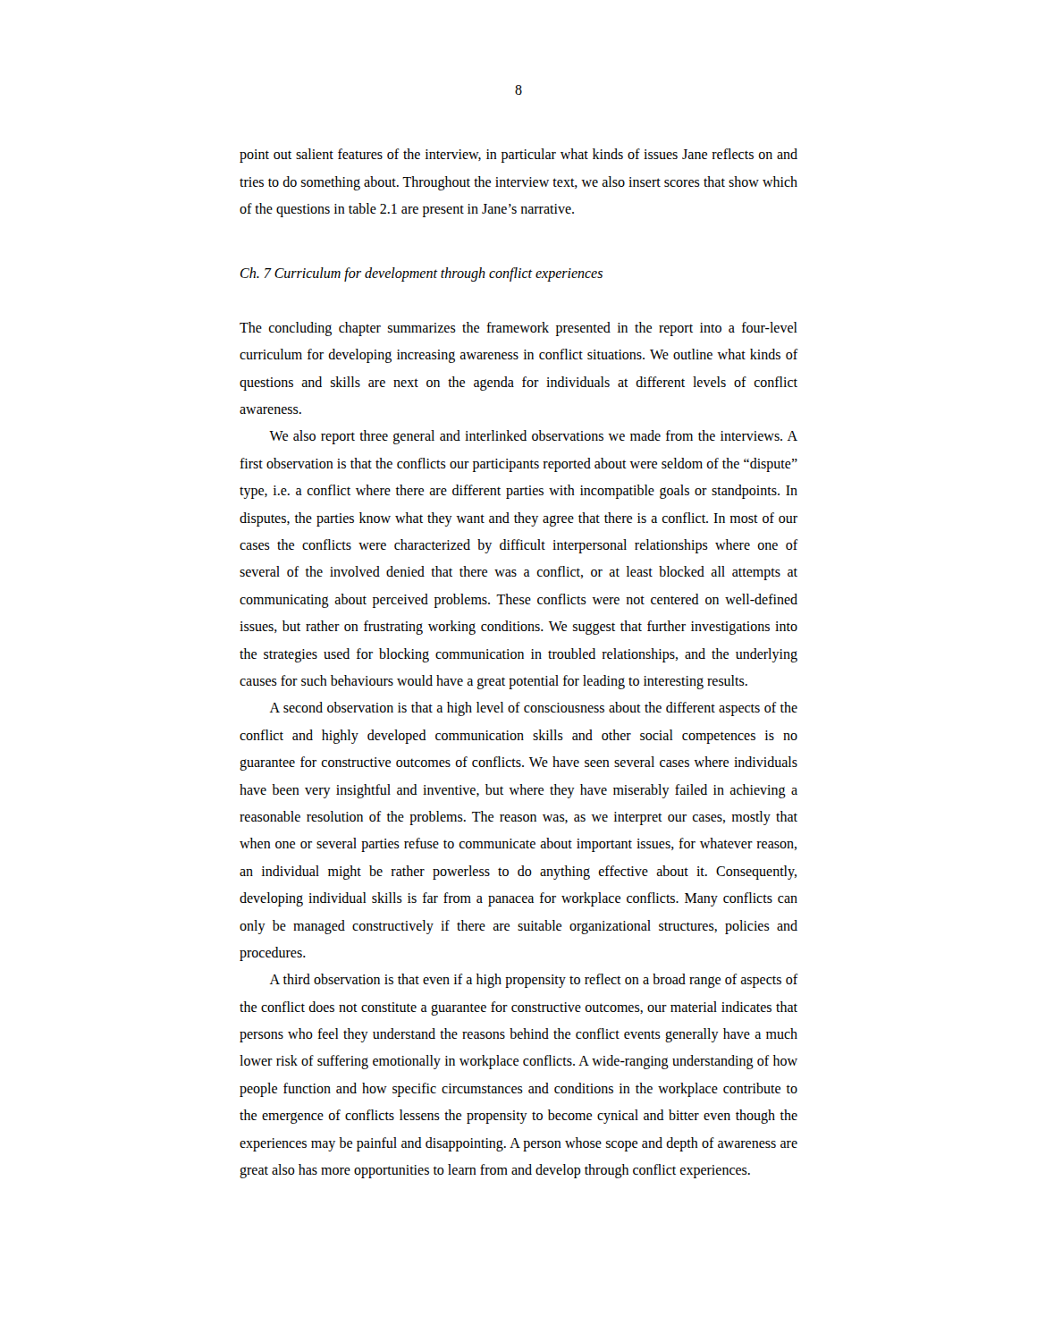8
point out salient features of the interview, in particular what kinds of issues Jane reflects on and tries to do something about. Throughout the interview text, we also insert scores that show which of the questions in table 2.1 are present in Jane’s narrative.
Ch. 7 Curriculum for development through conflict experiences
The concluding chapter summarizes the framework presented in the report into a four-level curriculum for developing increasing awareness in conflict situations. We outline what kinds of questions and skills are next on the agenda for individuals at different levels of conflict awareness.
We also report three general and interlinked observations we made from the interviews. A first observation is that the conflicts our participants reported about were seldom of the “dispute” type, i.e. a conflict where there are different parties with incompatible goals or standpoints. In disputes, the parties know what they want and they agree that there is a conflict. In most of our cases the conflicts were characterized by difficult interpersonal relationships where one of several of the involved denied that there was a conflict, or at least blocked all attempts at communicating about perceived problems. These conflicts were not centered on well-defined issues, but rather on frustrating working conditions. We suggest that further investigations into the strategies used for blocking communication in troubled relationships, and the underlying causes for such behaviours would have a great potential for leading to interesting results.
A second observation is that a high level of consciousness about the different aspects of the conflict and highly developed communication skills and other social competences is no guarantee for constructive outcomes of conflicts. We have seen several cases where individuals have been very insightful and inventive, but where they have miserably failed in achieving a reasonable resolution of the problems. The reason was, as we interpret our cases, mostly that when one or several parties refuse to communicate about important issues, for whatever reason, an individual might be rather powerless to do anything effective about it. Consequently, developing individual skills is far from a panacea for workplace conflicts. Many conflicts can only be managed constructively if there are suitable organizational structures, policies and procedures.
A third observation is that even if a high propensity to reflect on a broad range of aspects of the conflict does not constitute a guarantee for constructive outcomes, our material indicates that persons who feel they understand the reasons behind the conflict events generally have a much lower risk of suffering emotionally in workplace conflicts. A wide-ranging understanding of how people function and how specific circumstances and conditions in the workplace contribute to the emergence of conflicts lessens the propensity to become cynical and bitter even though the experiences may be painful and disappointing. A person whose scope and depth of awareness are great also has more opportunities to learn from and develop through conflict experiences.